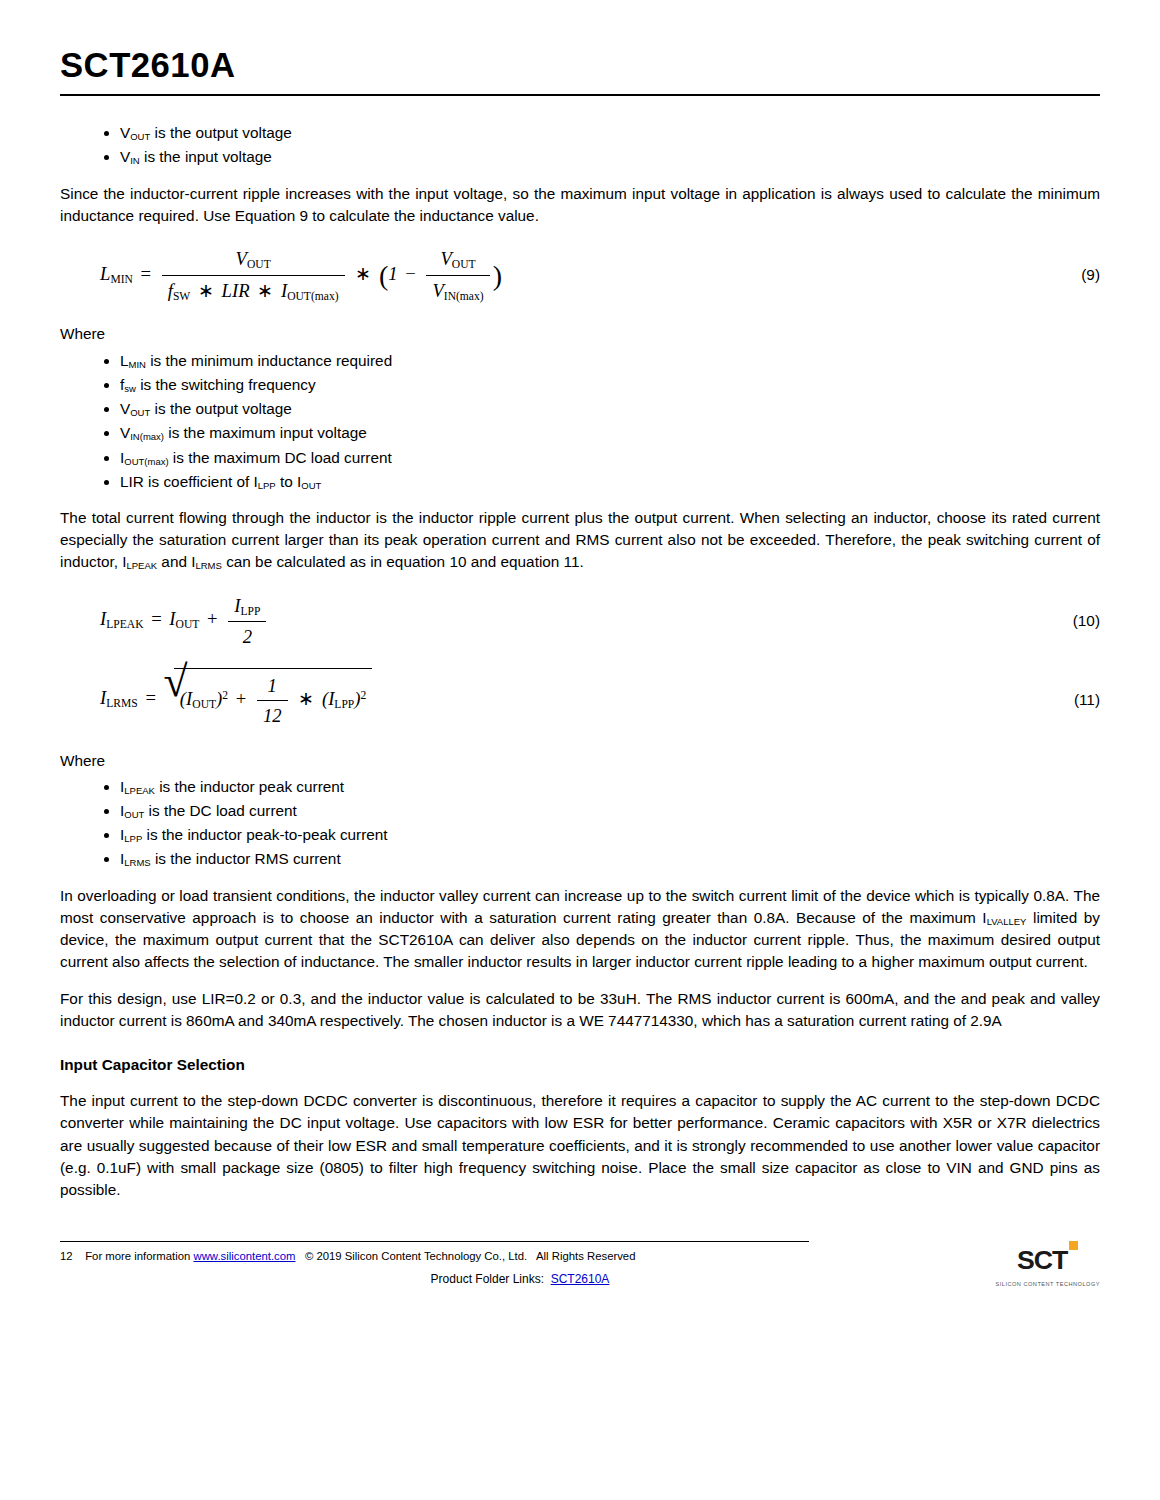SCT2610A
VOUT is the output voltage
VIN is the input voltage
Since the inductor-current ripple increases with the input voltage, so the maximum input voltage in application is always used to calculate the minimum inductance required. Use Equation 9 to calculate the inductance value.
LMIN = VOUT fSW ∗ LIR ∗ IOUT(max) ∗ (1 − VOUT VIN(max) )
(9)
Where
LMIN is the minimum inductance required
fsw is the switching frequency
VOUT is the output voltage
VIN(max) is the maximum input voltage
IOUT(max) is the maximum DC load current
LIR is coefficient of ILPP to IOUT
The total current flowing through the inductor is the inductor ripple current plus the output current. When selecting an inductor, choose its rated current especially the saturation current larger than its peak operation current and RMS current also not be exceeded. Therefore, the peak switching current of inductor, ILPEAK and ILRMS can be calculated as in equation 10 and equation 11.
ILPEAK = IOUT + ILPP 2
(10)
ILRMS = (IOUT)2 + 1 12 ∗ (ILPP)2
(11)
Where
ILPEAK is the inductor peak current
IOUT is the DC load current
ILPP is the inductor peak-to-peak current
ILRMS is the inductor RMS current
In overloading or load transient conditions, the inductor valley current can increase up to the switch current limit of the device which is typically 0.8A. The most conservative approach is to choose an inductor with a saturation current rating greater than 0.8A. Because of the maximum ILVALLEY limited by device, the maximum output current that the SCT2610A can deliver also depends on the inductor current ripple. Thus, the maximum desired output current also affects the selection of inductance. The smaller inductor results in larger inductor current ripple leading to a higher maximum output current.
For this design, use LIR=0.2 or 0.3, and the inductor value is calculated to be 33uH. The RMS inductor current is 600mA, and the and peak and valley inductor current is 860mA and 340mA respectively. The chosen inductor is a WE 7447714330, which has a saturation current rating of 2.9A
Input Capacitor Selection
The input current to the step-down DCDC converter is discontinuous, therefore it requires a capacitor to supply the AC current to the step-down DCDC converter while maintaining the DC input voltage. Use capacitors with low ESR for better performance. Ceramic capacitors with X5R or X7R dielectrics are usually suggested because of their low ESR and small temperature coefficients, and it is strongly recommended to use another lower value capacitor (e.g. 0.1uF) with small package size (0805) to filter high frequency switching noise. Place the small size capacitor as close to VIN and GND pins as possible.
12 For more information www.silicontent.com © 2019 Silicon Content Technology Co., Ltd. All Rights Reserved
Product Folder Links: SCT2610A
SCT
SILICON CONTENT TECHNOLOGY